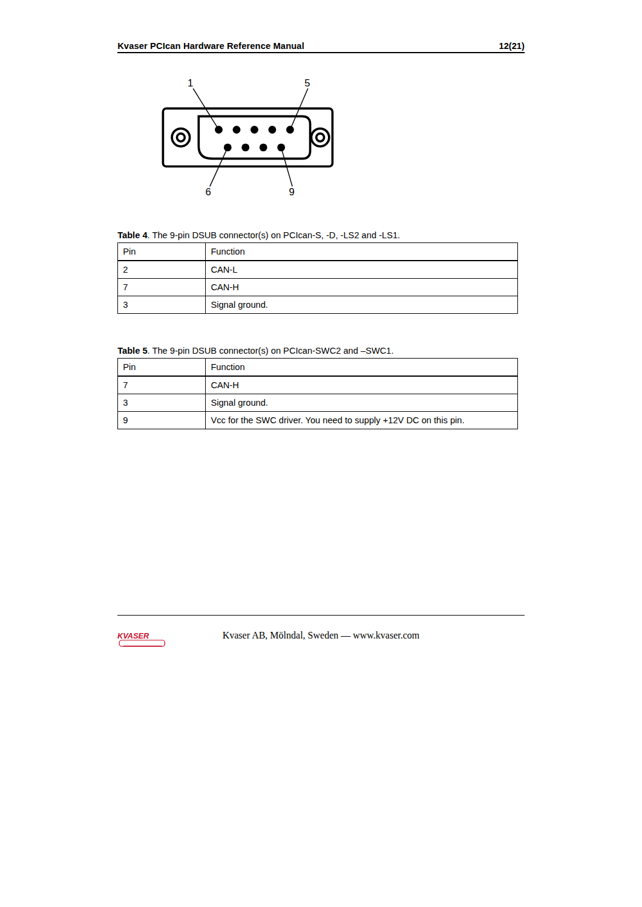Kvaser PCIcan Hardware Reference Manual
12(21)
1 5 6 9
Table 4. The 9-pin DSUB connector(s) on PCIcan-S, -D, -LS2 and -LS1.
| Pin | Function |
| --- | --- |
| 2 | CAN-L |
| 7 | CAN-H |
| 3 | Signal ground. |
Table 5. The 9-pin DSUB connector(s) on PCIcan-SWC2 and –SWC1.
| Pin | Function |
| --- | --- |
| 7 | CAN-H |
| 3 | Signal ground. |
| 9 | Vcc for the SWC driver. You need to supply +12V DC on this pin. |
KVASER
Kvaser AB, Mölndal, Sweden — www.kvaser.com